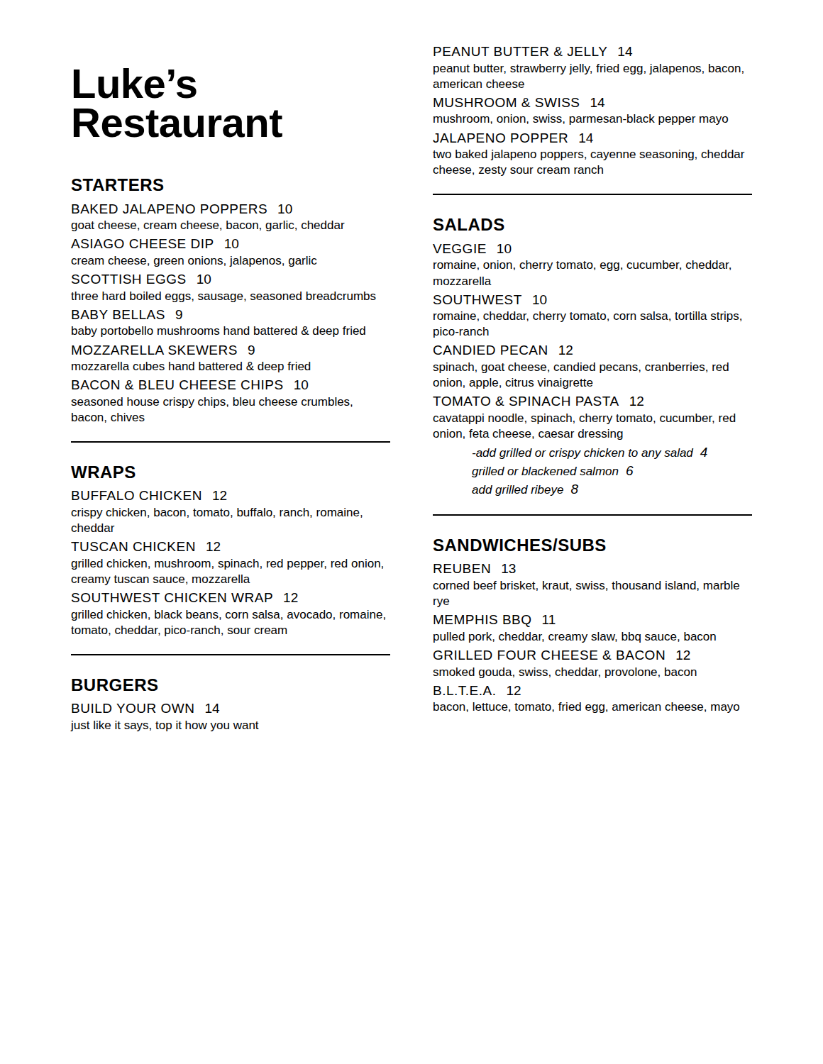Luke’s
Restaurant
STARTERS
BAKED JALAPENO POPPERS 10
goat cheese, cream cheese, bacon, garlic, cheddar
ASIAGO CHEESE DIP 10
cream cheese, green onions, jalapenos, garlic
SCOTTISH EGGS 10
three hard boiled eggs, sausage, seasoned breadcrumbs
BABY BELLAS 9
baby portobello mushrooms hand battered & deep fried
MOZZARELLA SKEWERS 9
mozzarella cubes hand battered & deep fried
BACON & BLEU CHEESE CHIPS 10
seasoned house crispy chips, bleu cheese crumbles, bacon, chives
WRAPS
BUFFALO CHICKEN 12
crispy chicken, bacon, tomato, buffalo, ranch, romaine, cheddar
TUSCAN CHICKEN 12
grilled chicken, mushroom, spinach, red pepper, red onion, creamy tuscan sauce, mozzarella
SOUTHWEST CHICKEN WRAP 12
grilled chicken, black beans, corn salsa, avocado, romaine, tomato, cheddar, pico-ranch, sour cream
BURGERS
BUILD YOUR OWN 14
just like it says, top it how you want
PEANUT BUTTER & JELLY 14
peanut butter, strawberry jelly, fried egg, jalapenos, bacon, american cheese
MUSHROOM & SWISS 14
mushroom, onion, swiss, parmesan-black pepper mayo
JALAPENO POPPER 14
two baked jalapeno poppers, cayenne seasoning, cheddar cheese, zesty sour cream ranch
SALADS
VEGGIE 10
romaine, onion, cherry tomato, egg, cucumber, cheddar, mozzarella
SOUTHWEST 10
romaine, cheddar, cherry tomato, corn salsa, tortilla strips, pico-ranch
CANDIED PECAN 12
spinach, goat cheese, candied pecans, cranberries, red onion, apple, citrus vinaigrette
TOMATO & SPINACH PASTA 12
cavatappi noodle, spinach, cherry tomato, cucumber, red onion, feta cheese, caesar dressing
-add grilled or crispy chicken to any salad4
grilled or blackened salmon6
add grilled ribeye8
SANDWICHES/SUBS
REUBEN 13
corned beef brisket, kraut, swiss, thousand island, marble rye
MEMPHIS BBQ 11
pulled pork, cheddar, creamy slaw, bbq sauce, bacon
GRILLED FOUR CHEESE & BACON 12
smoked gouda, swiss, cheddar, provolone, bacon
B.L.T.E.A. 12
bacon, lettuce, tomato, fried egg, american cheese, mayo